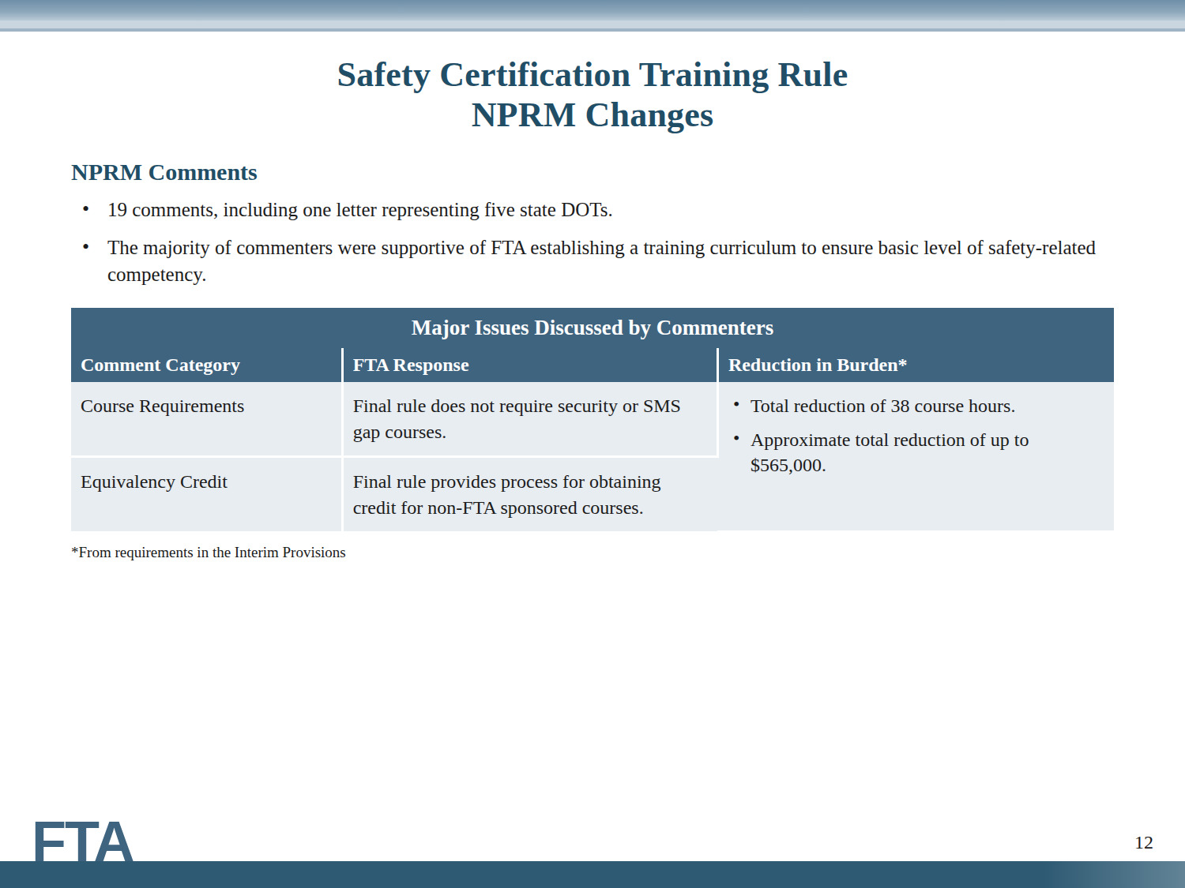Safety Certification Training Rule
NPRM Changes
NPRM Comments
19 comments, including one letter representing five state DOTs.
The majority of commenters were supportive of FTA establishing a training curriculum to ensure basic level of safety-related competency.
Major Issues Discussed by Commenters
| Comment Category | FTA Response | Reduction in Burden* |
| --- | --- | --- |
| Course Requirements | Final rule does not require security or SMS gap courses. | Total reduction of 38 course hours. Approximate total reduction of up to $565,000. |
| Equivalency Credit | Final rule provides process for obtaining credit for non-FTA sponsored courses. |
*From requirements in the Interim Provisions
FTA
FEDERAL TRANSIT ADMINISTRATION
12